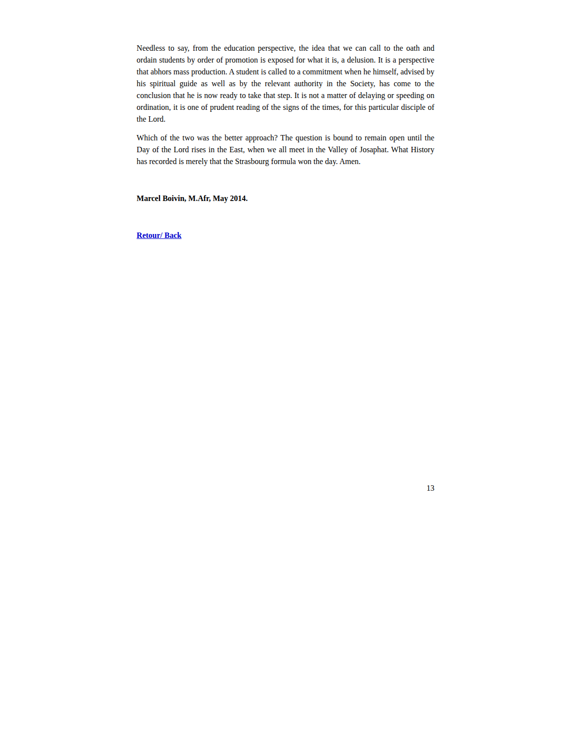Needless to say, from the education perspective, the idea that we can call to the oath and ordain students by order of promotion is exposed for what it is, a delusion. It is a perspective that abhors mass production. A student is called to a commitment when he himself, advised by his spiritual guide as well as by the relevant authority in the Society, has come to the conclusion that he is now ready to take that step. It is not a matter of delaying or speeding on ordination, it is one of prudent reading of the signs of the times, for this particular disciple of the Lord.
Which of the two was the better approach? The question is bound to remain open until the Day of the Lord rises in the East, when we all meet in the Valley of Josaphat. What History has recorded is merely that the Strasbourg formula won the day. Amen.
Marcel Boivin, M.Afr, May 2014.
Retour/ Back
13